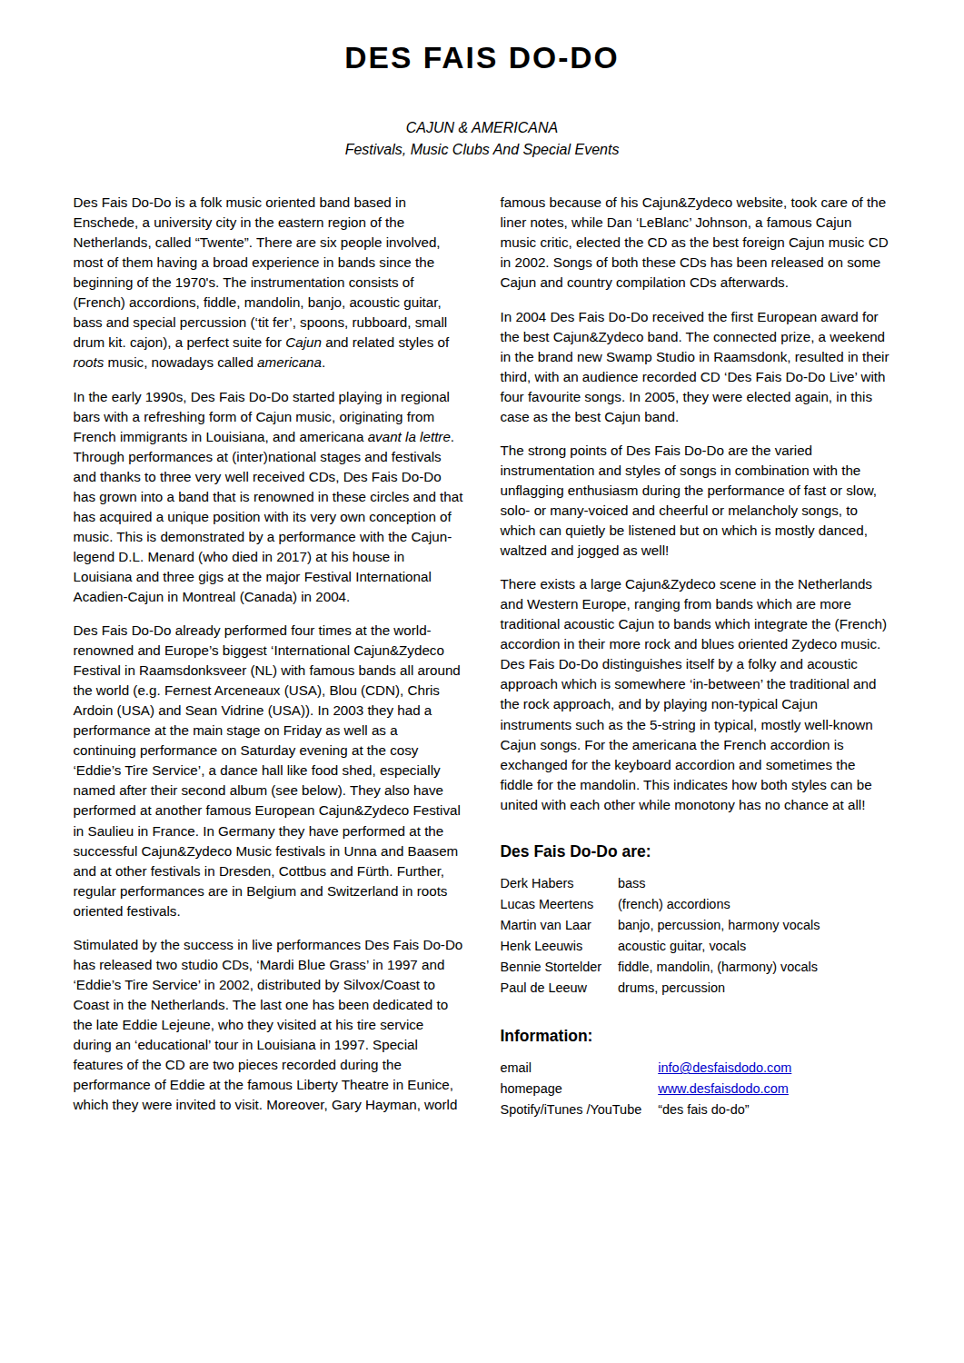DES FAIS DO-DO
CAJUN & AMERICANA Festivals, Music Clubs And Special Events
Des Fais Do-Do is a folk music oriented band based in Enschede, a university city in the eastern region of the Netherlands, called “Twente”. There are six people involved, most of them having a broad experience in bands since the beginning of the 1970's. The instrumentation consists of (French) accordions, fiddle, mandolin, banjo, acoustic guitar, bass and special percussion (‘tit fer’, spoons, rubboard, small drum kit. cajon), a perfect suite for Cajun and related styles of roots music, nowadays called americana.
In the early 1990s, Des Fais Do-Do started playing in regional bars with a refreshing form of Cajun music, originating from French immigrants in Louisiana, and americana avant la lettre. Through performances at (inter)national stages and festivals and thanks to three very well received CDs, Des Fais Do-Do has grown into a band that is renowned in these circles and that has acquired a unique position with its very own conception of music. This is demonstrated by a performance with the Cajun-legend D.L. Menard (who died in 2017) at his house in Louisiana and three gigs at the major Festival International Acadien-Cajun in Montreal (Canada) in 2004.
Des Fais Do-Do already performed four times at the world-renowned and Europe’s biggest ‘International Cajun&Zydeco Festival in Raamsdonksveer (NL) with famous bands all around the world (e.g. Fernest Arceneaux (USA), Blou (CDN), Chris Ardoin (USA) and Sean Vidrine (USA)). In 2003 they had a performance at the main stage on Friday as well as a continuing performance on Saturday evening at the cosy ‘Eddie’s Tire Service’, a dance hall like food shed, especially named after their second album (see below). They also have performed at another famous European Cajun&Zydeco Festival in Saulieu in France. In Germany they have performed at the successful Cajun&Zydeco Music festivals in Unna and Baasem and at other festivals in Dresden, Cottbus and Fürth. Further, regular performances are in Belgium and Switzerland in roots oriented festivals.
Stimulated by the success in live performances Des Fais Do-Do has released two studio CDs, ‘Mardi Blue Grass’ in 1997 and ‘Eddie’s Tire Service’ in 2002, distributed by Silvox/Coast to Coast in the Netherlands. The last one has been dedicated to the late Eddie Lejeune, who they visited at his tire service during an ‘educational’ tour in Louisiana in 1997. Special features of the CD are two pieces recorded during the performance of Eddie at the famous Liberty Theatre in Eunice, which they were invited to visit. Moreover, Gary Hayman, world famous because of his Cajun&Zydeco website, took care of the liner notes, while Dan ‘LeBlanc’ Johnson, a famous Cajun music critic, elected the CD as the best foreign Cajun music CD in 2002. Songs of both these CDs has been released on some Cajun and country compilation CDs afterwards.
In 2004 Des Fais Do-Do received the first European award for the best Cajun&Zydeco band. The connected prize, a weekend in the brand new Swamp Studio in Raamsdonk, resulted in their third, with an audience recorded CD ‘Des Fais Do-Do Live’ with four favourite songs. In 2005, they were elected again, in this case as the best Cajun band.
The strong points of Des Fais Do-Do are the varied instrumentation and styles of songs in combination with the unflagging enthusiasm during the performance of fast or slow, solo- or many-voiced and cheerful or melancholy songs, to which can quietly be listened but on which is mostly danced, waltzed and jogged as well!
There exists a large Cajun&Zydeco scene in the Netherlands and Western Europe, ranging from bands which are more traditional acoustic Cajun to bands which integrate the (French) accordion in their more rock and blues oriented Zydeco music. Des Fais Do-Do distinguishes itself by a folky and acoustic approach which is somewhere ‘in-between’ the traditional and the rock approach, and by playing non-typical Cajun instruments such as the 5-string in typical, mostly well-known Cajun songs. For the americana the French accordion is exchanged for the keyboard accordion and sometimes the fiddle for the mandolin. This indicates how both styles can be united with each other while monotony has no chance at all!
Des Fais Do-Do are:
| Derk Habers | bass |
| Lucas Meertens | (french) accordions |
| Martin van Laar | banjo, percussion, harmony vocals |
| Henk Leeuwis | acoustic guitar, vocals |
| Bennie Stortelder | fiddle, mandolin, (harmony) vocals |
| Paul de Leeuw | drums, percussion |
Information:
| email | info@desfaisdodo.com |
| homepage | www.desfaisdodo.com |
| Spotify/iTunes /YouTube | “des fais do-do” |